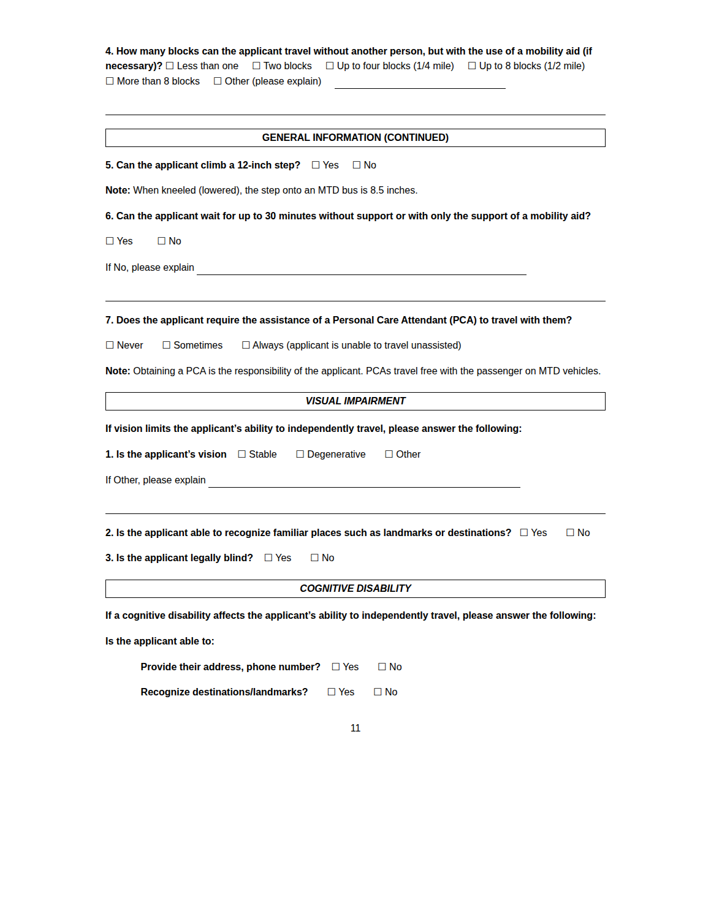4. How many blocks can the applicant travel without another person, but with the use of a mobility aid (if necessary)? ☐ Less than one ☐ Two blocks ☐ Up to four blocks (1/4 mile) ☐ Up to 8 blocks (1/2 mile) ☐ More than 8 blocks ☐ Other (please explain)
GENERAL INFORMATION (CONTINUED)
5. Can the applicant climb a 12-inch step? ☐ Yes ☐ No
Note: When kneeled (lowered), the step onto an MTD bus is 8.5 inches.
6. Can the applicant wait for up to 30 minutes without support or with only the support of a mobility aid?
☐ Yes ☐ No
If No, please explain
7. Does the applicant require the assistance of a Personal Care Attendant (PCA) to travel with them?
☐ Never ☐ Sometimes ☐ Always (applicant is unable to travel unassisted)
Note: Obtaining a PCA is the responsibility of the applicant. PCAs travel free with the passenger on MTD vehicles.
VISUAL IMPAIRMENT
If vision limits the applicant’s ability to independently travel, please answer the following:
1. Is the applicant’s vision ☐ Stable ☐ Degenerative ☐ Other
If Other, please explain
2. Is the applicant able to recognize familiar places such as landmarks or destinations? ☐ Yes ☐ No
3. Is the applicant legally blind? ☐ Yes ☐ No
COGNITIVE DISABILITY
If a cognitive disability affects the applicant’s ability to independently travel, please answer the following:
Is the applicant able to:
Provide their address, phone number? ☐ Yes ☐ No
Recognize destinations/landmarks? ☐ Yes ☐ No
11